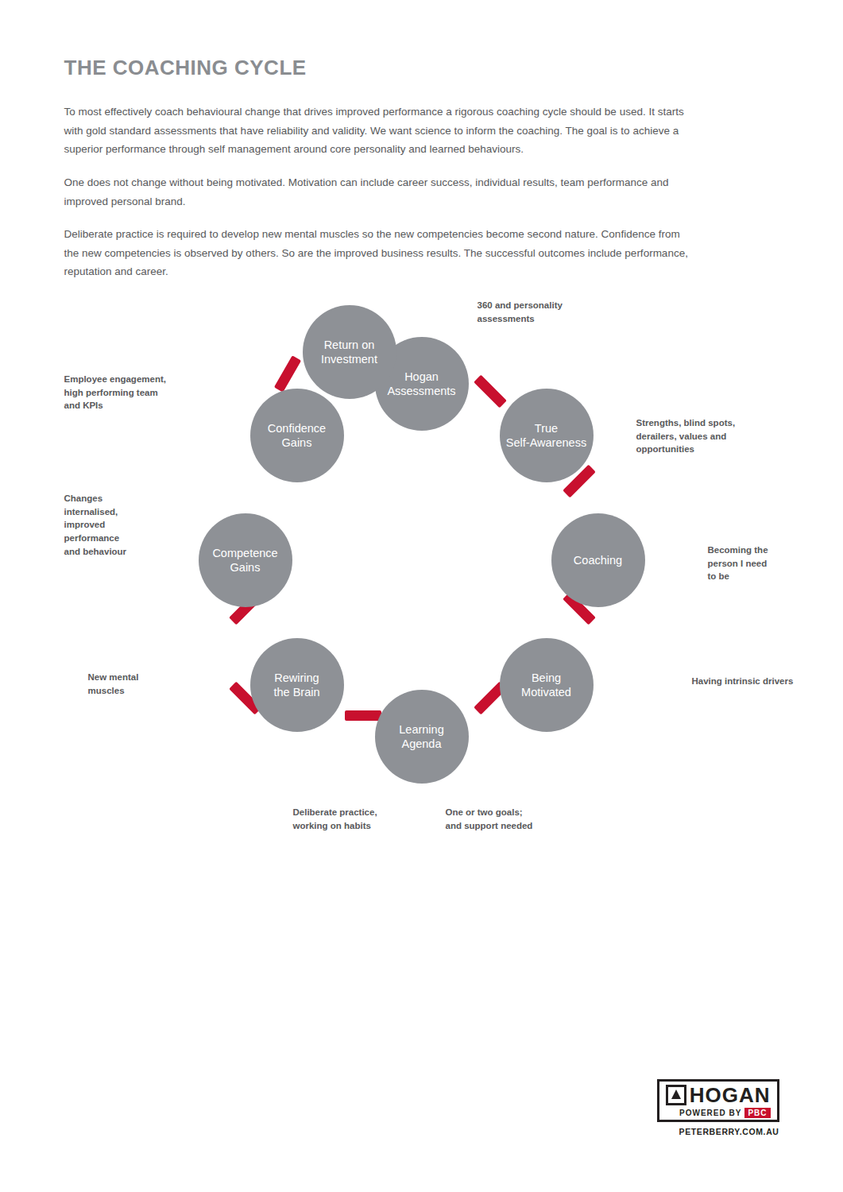THE COACHING CYCLE
To most effectively coach behavioural change that drives improved performance a rigorous coaching cycle should be used. It starts with gold standard assessments that have reliability and validity. We want science to inform the coaching. The goal is to achieve a superior performance through self management around core personality and learned behaviours.
One does not change without being motivated. Motivation can include career success, individual results, team performance and improved personal brand.
Deliberate practice is required to develop new mental muscles so the new competencies become second nature. Confidence from the new competencies is observed by others. So are the improved business results. The successful outcomes include performance, reputation and career.
Hogan
Assessments
True
Self-Awareness
Coaching
Being
Motivated
Learning
Agenda
Rewiring
the Brain
Competence
Gains
Confidence
Gains
Return on
Investment
360 and personality
assessments
Strengths, blind spots,
derailers, values and
opportunities
Becoming the
person I need
to be
Having intrinsic drivers
One or two goals;
and support needed
Deliberate practice,
working on habits
New mental
muscles
Changes
internalised,
improved
performance
and behaviour
Employee engagement,
high performing team
and KPIs
HOGAN
POWERED BY PBC
PETERBERRY.COM.AU